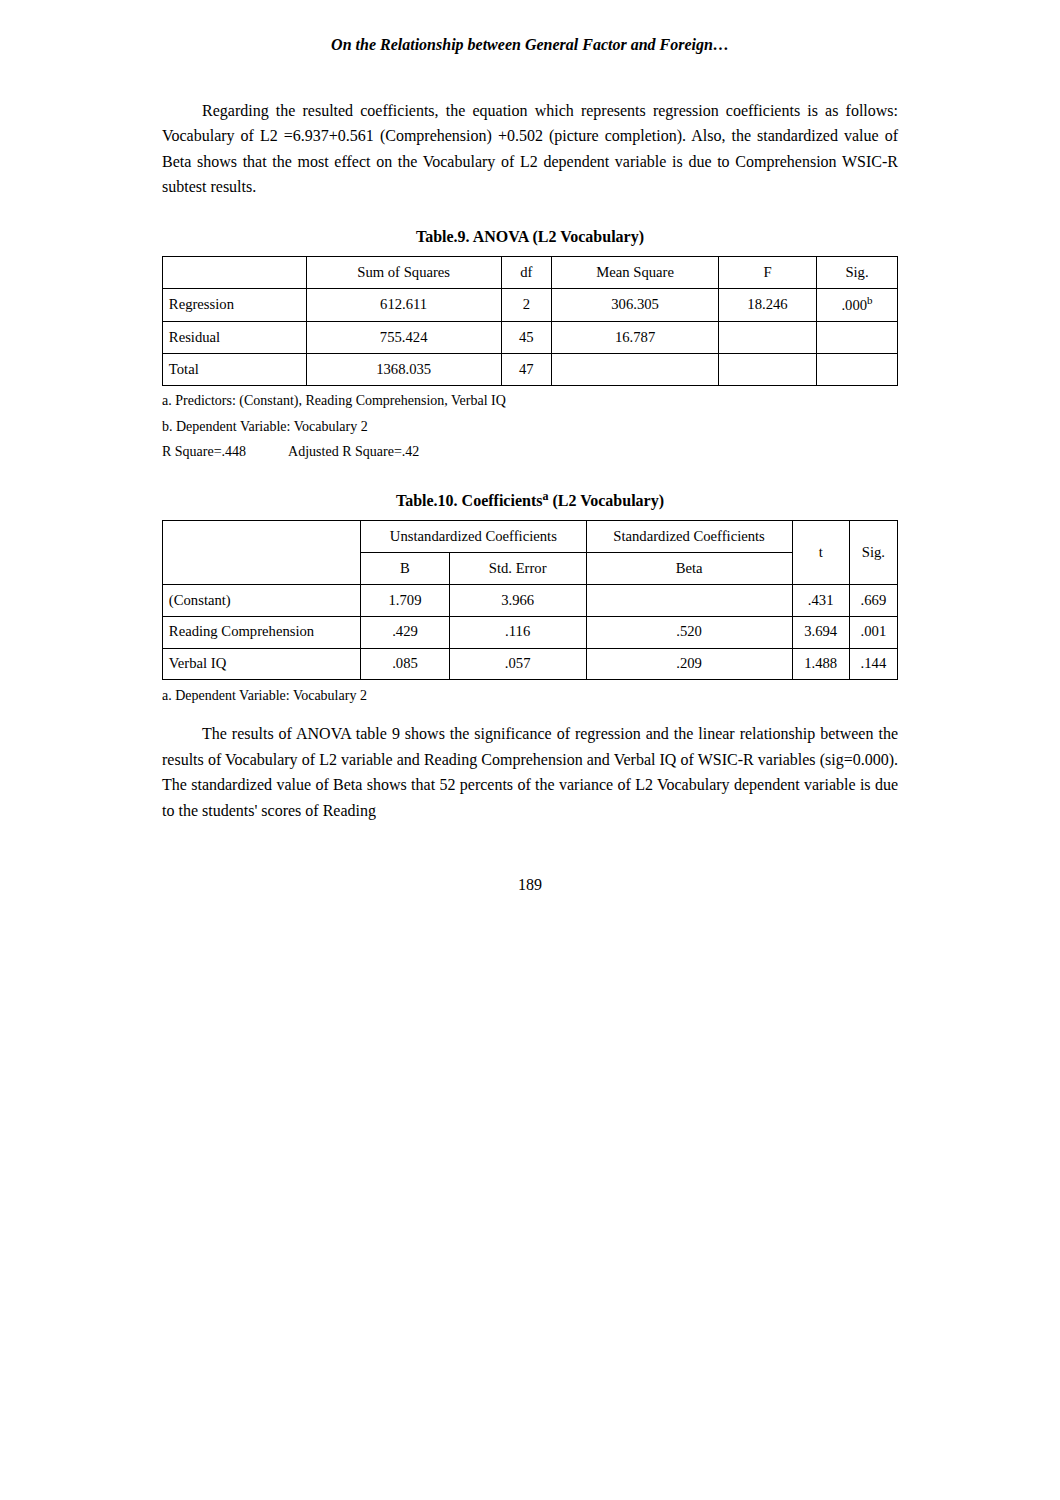On the Relationship between General Factor and Foreign…
Regarding the resulted coefficients, the equation which represents regression coefficients is as follows: Vocabulary of L2 =6.937+0.561 (Comprehension) +0.502 (picture completion). Also, the standardized value of Beta shows that the most effect on the Vocabulary of L2 dependent variable is due to Comprehension WSIC-R subtest results.
Table.9. ANOVA (L2 Vocabulary)
| | Sum of Squares | df | Mean Square | F | Sig. |
| --- | --- | --- | --- | --- | --- |
| Regression | 612.611 | 2 | 306.305 | 18.246 | .000 b |
| Residual | 755.424 | 45 | 16.787 | | |
| Total | 1368.035 | 47 | | | |
a. Predictors: (Constant), Reading Comprehension, Verbal IQ
b. Dependent Variable: Vocabulary 2
R Square=.448 Adjusted R Square=.42
Table.10. Coefficientsa (L2 Vocabulary)
| | Unstandardized Coefficients | Standardized Coefficients | t | Sig. |
| --- | --- | --- | --- | --- |
| B | Std. Error | Beta |
| (Constant) | 1.709 | 3.966 | | .431 | .669 |
| Reading Comprehension | .429 | .116 | .520 | 3.694 | .001 |
| Verbal IQ | .085 | .057 | .209 | 1.488 | .144 |
a. Dependent Variable: Vocabulary 2
The results of ANOVA table 9 shows the significance of regression and the linear relationship between the results of Vocabulary of L2 variable and Reading Comprehension and Verbal IQ of WSIC-R variables (sig=0.000). The standardized value of Beta shows that 52 percents of the variance of L2 Vocabulary dependent variable is due to the students' scores of Reading
189